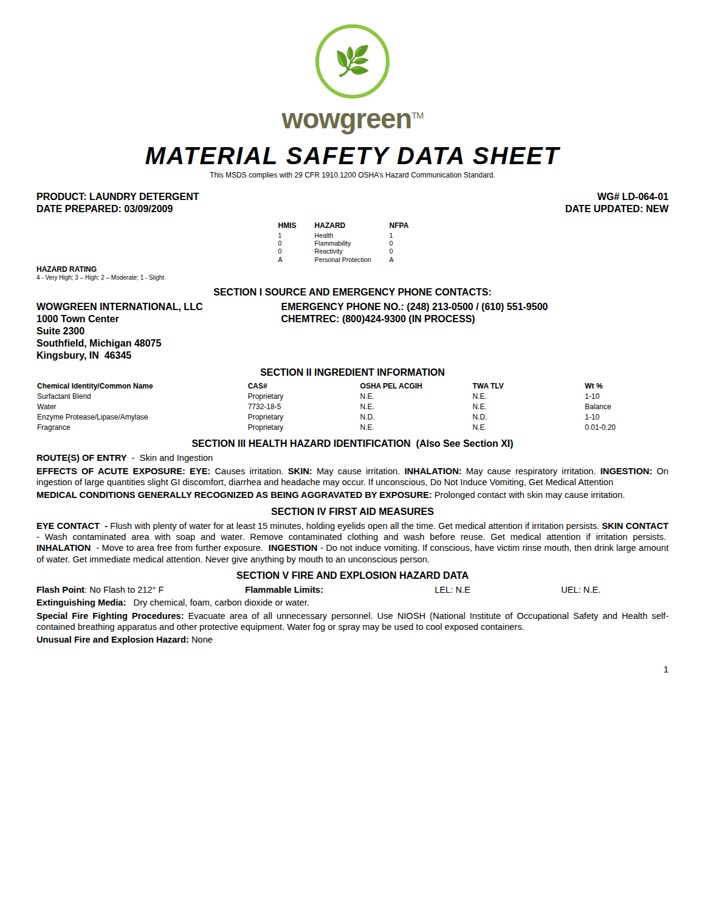🌿
wowgreenTM
MATERIAL SAFETY DATA SHEET
This MSDS complies with 29 CFR 1910.1200 OSHA’s Hazard Communication Standard.
| PRODUCT: LAUNDRY DETERGENT | WG# LD-064-01 |
| DATE PREPARED: 03/09/2009 | DATE UPDATED: NEW |
| HMIS | HAZARD | NFPA |
| --- | --- | --- |
| 1 | Health | 1 |
| 0 | Flammability | 0 |
| 0 | Reactivity | 0 |
| A | Personal Protection | A |
HAZARD RATING
4 - Very High; 3 – High; 2 – Moderate; 1 - Slight
SECTION I SOURCE AND EMERGENCY PHONE CONTACTS:
| WOWGREEN INTERNATIONAL, LLC | EMERGENCY PHONE NO.: (248) 213-0500 / (610) 551-9500 |
| 1000 Town Center | CHEMTREC: (800)424-9300 (IN PROCESS) |
| Suite 2300 | |
| Southfield, Michigan 48075 | |
| Kingsbury, IN 46345 | |
SECTION II INGREDIENT INFORMATION
| Chemical Identity/Common Name | CAS# | OSHA PEL ACGIH | TWA TLV | Wt % |
| --- | --- | --- | --- | --- |
| Surfactant Blend | Proprietary | N.E. | N.E. | 1-10 |
| Water | 7732-18-5 | N.E. | N.E. | Balance |
| Enzyme Protease/Lipase/Amylase | Proprietary | N.D. | N.D. | 1-10 |
| Fragrance | Proprietary | N.E. | N.E. | 0.01-0.20 |
SECTION III HEALTH HAZARD IDENTIFICATION (Also See Section XI)
ROUTE(S) OF ENTRY - Skin and Ingestion
EFFECTS OF ACUTE EXPOSURE: EYE: Causes irritation. SKIN: May cause irritation. INHALATION: May cause respiratory irritation. INGESTION: On ingestion of large quantities slight GI discomfort, diarrhea and headache may occur. If unconscious, Do Not Induce Vomiting, Get Medical Attention
MEDICAL CONDITIONS GENERALLY RECOGNIZED AS BEING AGGRAVATED BY EXPOSURE: Prolonged contact with skin may cause irritation.
SECTION IV FIRST AID MEASURES
EYE CONTACT - Flush with plenty of water for at least 15 minutes, holding eyelids open all the time. Get medical attention if irritation persists. SKIN CONTACT - Wash contaminated area with soap and water. Remove contaminated clothing and wash before reuse. Get medical attention if irritation persists. INHALATION - Move to area free from further exposure. INGESTION - Do not induce vomiting. If conscious, have victim rinse mouth, then drink large amount of water. Get immediate medical attention. Never give anything by mouth to an unconscious person.
SECTION V FIRE AND EXPLOSION HAZARD DATA
| Flash Point : No Flash to 212° F | Flammable Limits: | LEL: N.E | UEL: N.E. |
Extinguishing Media: Dry chemical, foam, carbon dioxide or water.
Special Fire Fighting Procedures: Evacuate area of all unnecessary personnel. Use NIOSH (National Institute of Occupational Safety and Health self-contained breathing apparatus and other protective equipment. Water fog or spray may be used to cool exposed containers.
Unusual Fire and Explosion Hazard: None
1